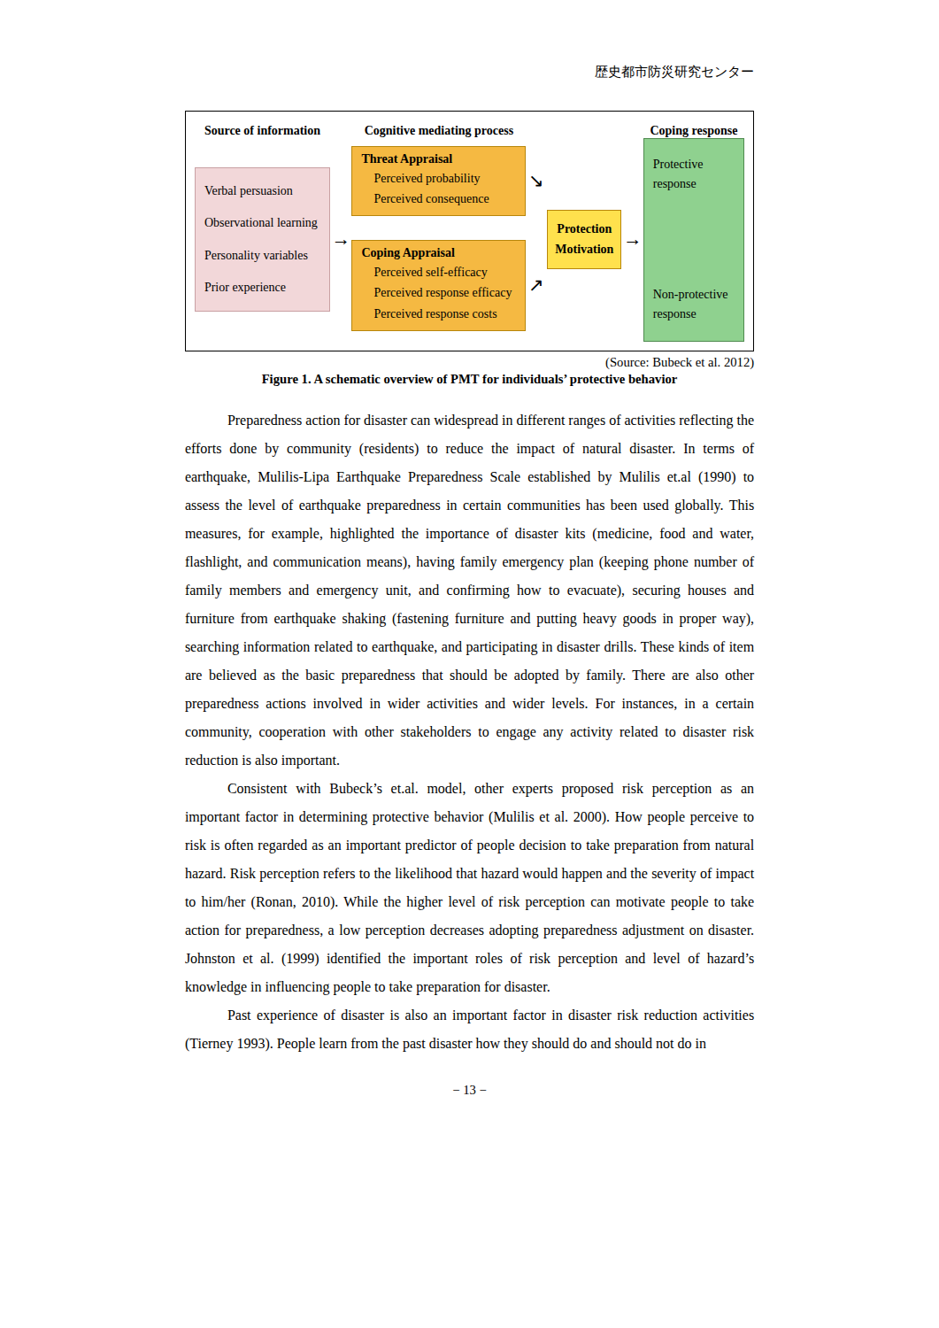歴史都市防災研究センター
| Source of information | | Cognitive mediating process | | | | Coping response |
| Verbal persuasion Observational learning Personality variables Prior experience | → | Threat Appraisal Perceived probability Perceived consequence | ↘ | Protection Motivation | → | Protective response Non-protective response |
| Coping Appraisal Perceived self-efficacy Perceived response efficacy Perceived response costs | ↗ |
(Source: Bubeck et al. 2012)
Figure 1. A schematic overview of PMT for individuals’ protective behavior
Preparedness action for disaster can widespread in different ranges of activities reflecting the efforts done by community (residents) to reduce the impact of natural disaster. In terms of earthquake, Mulilis-Lipa Earthquake Preparedness Scale established by Mulilis et.al (1990) to assess the level of earthquake preparedness in certain communities has been used globally. This measures, for example, highlighted the importance of disaster kits (medicine, food and water, flashlight, and communication means), having family emergency plan (keeping phone number of family members and emergency unit, and confirming how to evacuate), securing houses and furniture from earthquake shaking (fastening furniture and putting heavy goods in proper way), searching information related to earthquake, and participating in disaster drills. These kinds of item are believed as the basic preparedness that should be adopted by family. There are also other preparedness actions involved in wider activities and wider levels. For instances, in a certain community, cooperation with other stakeholders to engage any activity related to disaster risk reduction is also important.
Consistent with Bubeck’s et.al. model, other experts proposed risk perception as an important factor in determining protective behavior (Mulilis et al. 2000). How people perceive to risk is often regarded as an important predictor of people decision to take preparation from natural hazard. Risk perception refers to the likelihood that hazard would happen and the severity of impact to him/her (Ronan, 2010). While the higher level of risk perception can motivate people to take action for preparedness, a low perception decreases adopting preparedness adjustment on disaster. Johnston et al. (1999) identified the important roles of risk perception and level of hazard’s knowledge in influencing people to take preparation for disaster.
Past experience of disaster is also an important factor in disaster risk reduction activities (Tierney 1993). People learn from the past disaster how they should do and should not do in
− 13 −